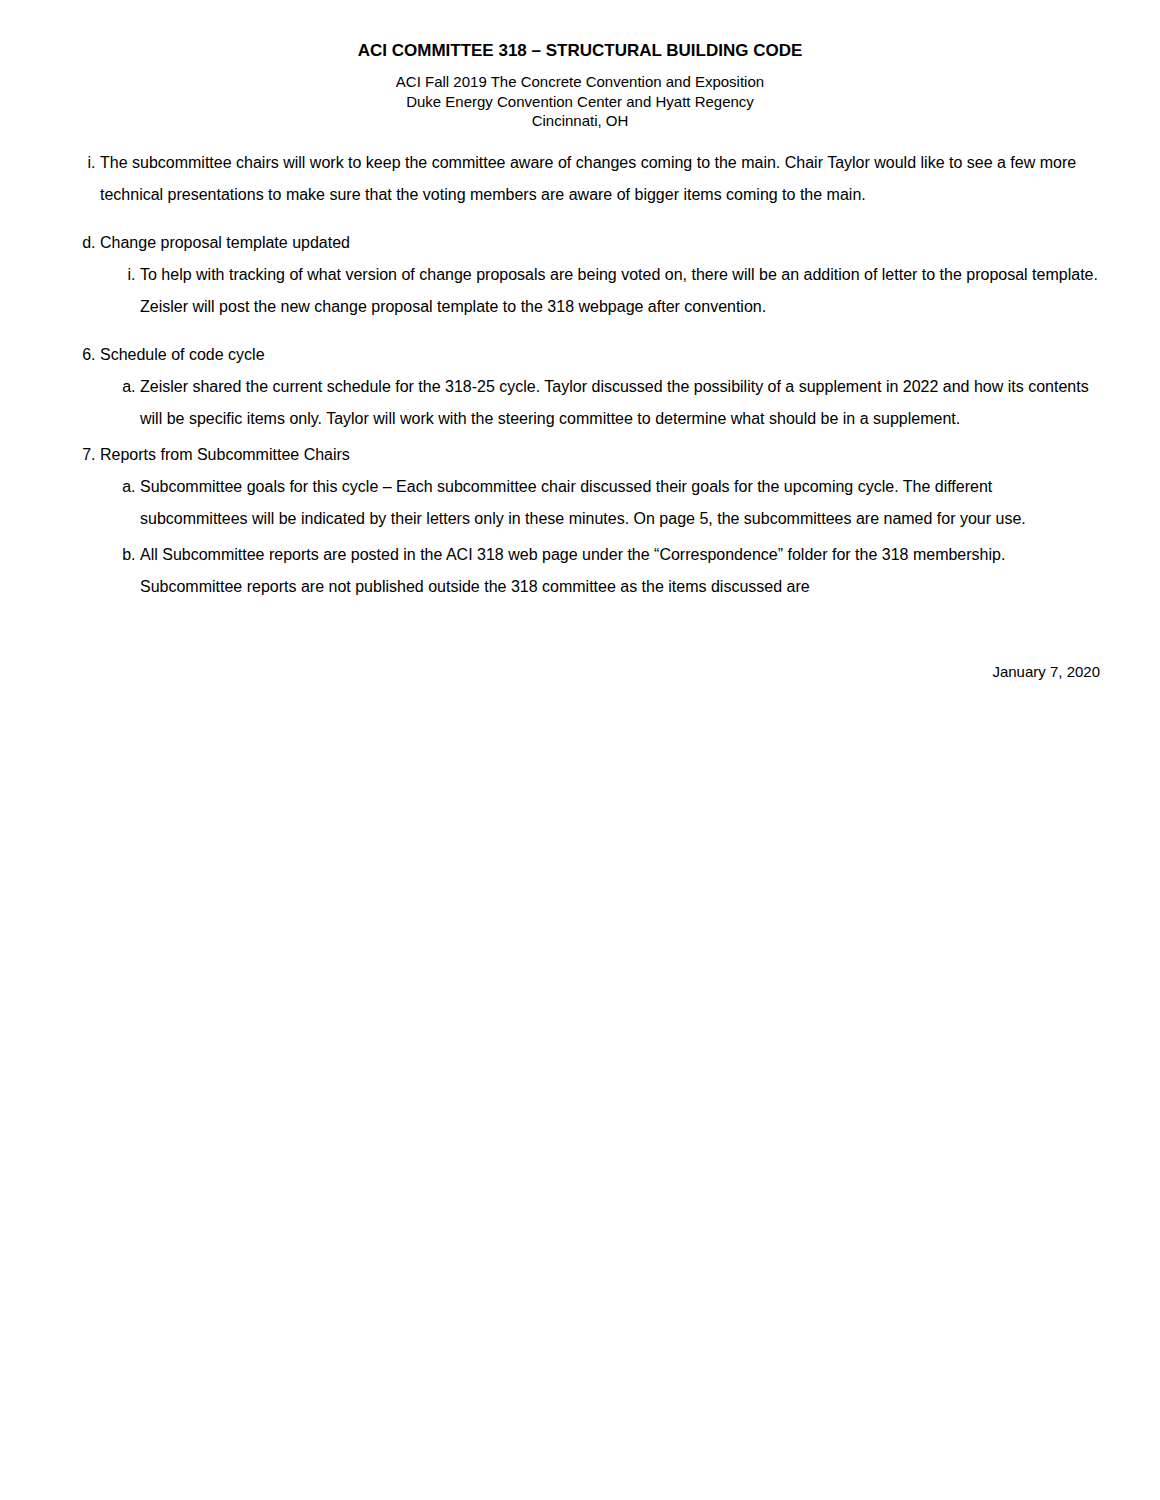ACI COMMITTEE 318 – STRUCTURAL BUILDING CODE
ACI Fall 2019 The Concrete Convention and Exposition
Duke Energy Convention Center and Hyatt Regency
Cincinnati, OH
The subcommittee chairs will work to keep the committee aware of changes coming to the main. Chair Taylor would like to see a few more technical presentations to make sure that the voting members are aware of bigger items coming to the main.
Change proposal template updated
To help with tracking of what version of change proposals are being voted on, there will be an addition of letter to the proposal template. Zeisler will post the new change proposal template to the 318 webpage after convention.
Schedule of code cycle
Zeisler shared the current schedule for the 318-25 cycle. Taylor discussed the possibility of a supplement in 2022 and how its contents will be specific items only. Taylor will work with the steering committee to determine what should be in a supplement.
Reports from Subcommittee Chairs
Subcommittee goals for this cycle – Each subcommittee chair discussed their goals for the upcoming cycle. The different subcommittees will be indicated by their letters only in these minutes. On page 5, the subcommittees are named for your use.
All Subcommittee reports are posted in the ACI 318 web page under the “Correspondence” folder for the 318 membership. Subcommittee reports are not published outside the 318 committee as the items discussed are
January 7, 2020